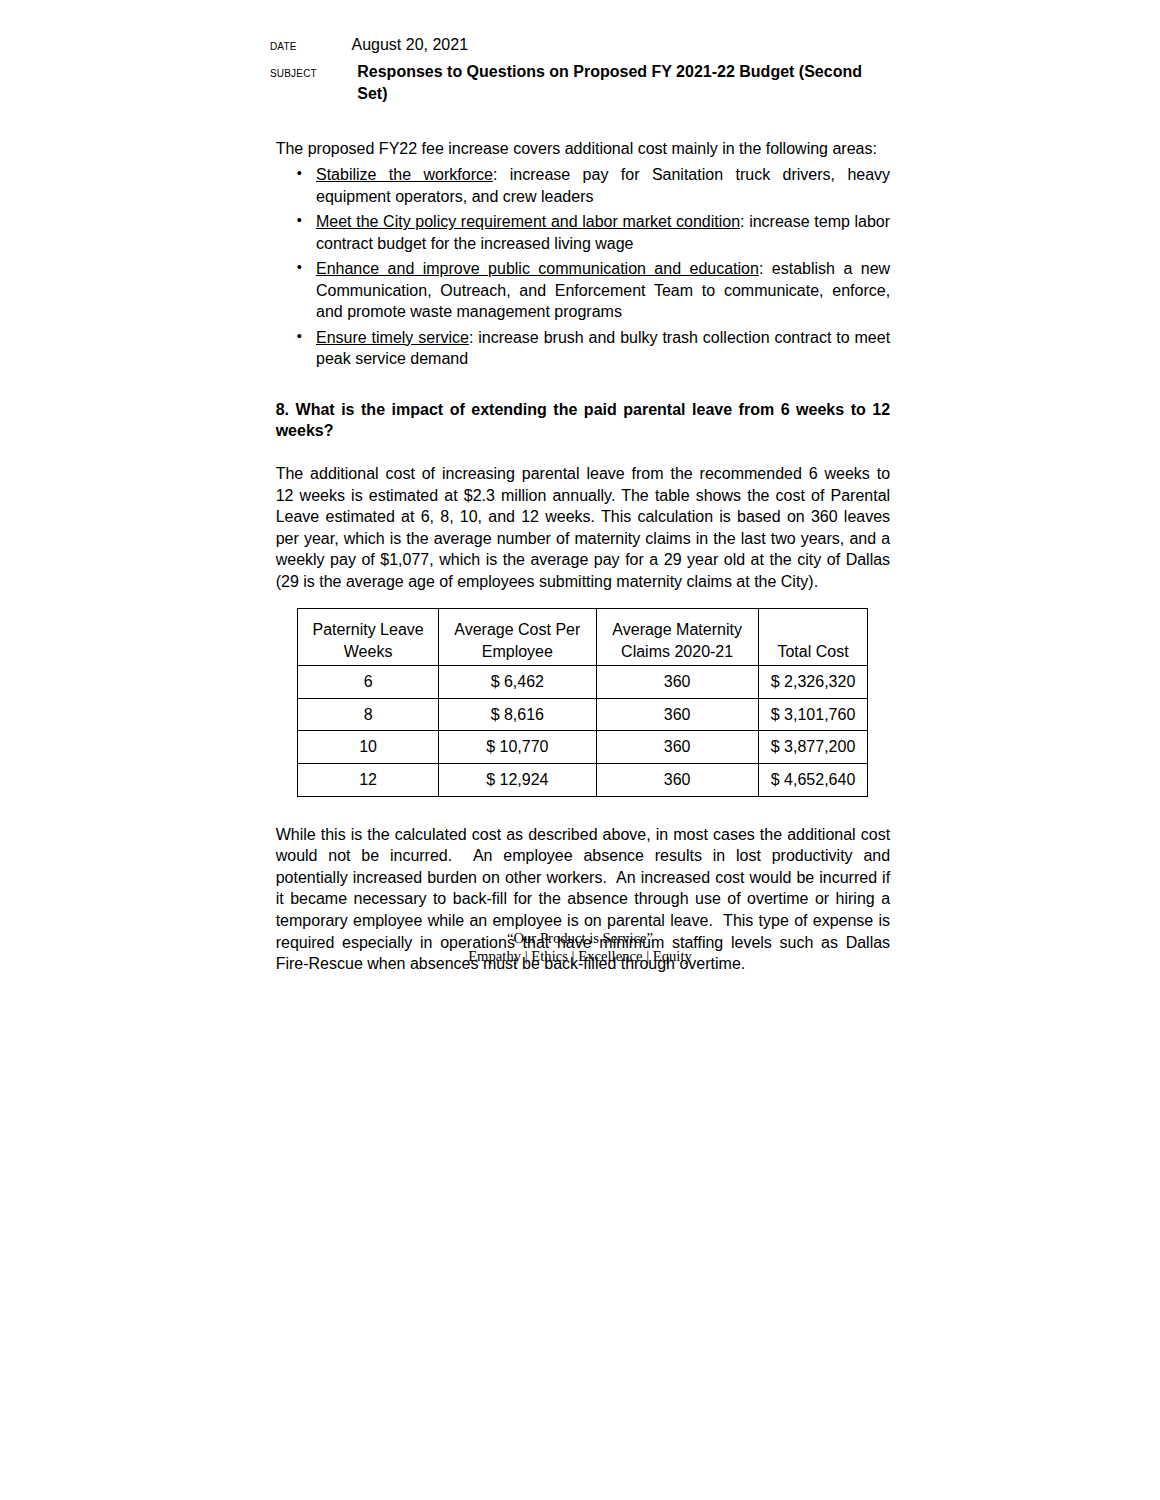Date
August 20, 2021
Subject
Responses to Questions on Proposed FY 2021-22 Budget (Second Set)
The proposed FY22 fee increase covers additional cost mainly in the following areas:
Stabilize the workforce: increase pay for Sanitation truck drivers, heavy equipment operators, and crew leaders
Meet the City policy requirement and labor market condition: increase temp labor contract budget for the increased living wage
Enhance and improve public communication and education: establish a new Communication, Outreach, and Enforcement Team to communicate, enforce, and promote waste management programs
Ensure timely service: increase brush and bulky trash collection contract to meet peak service demand
8. What is the impact of extending the paid parental leave from 6 weeks to 12 weeks?
The additional cost of increasing parental leave from the recommended 6 weeks to 12 weeks is estimated at $2.3 million annually. The table shows the cost of Parental Leave estimated at 6, 8, 10, and 12 weeks. This calculation is based on 360 leaves per year, which is the average number of maternity claims in the last two years, and a weekly pay of $1,077, which is the average pay for a 29 year old at the city of Dallas (29 is the average age of employees submitting maternity claims at the City).
| Paternity Leave Weeks | Average Cost Per Employee | Average Maternity Claims 2020-21 | Total Cost |
| 6 | $ 6,462 | 360 | $ 2,326,320 |
| 8 | $ 8,616 | 360 | $ 3,101,760 |
| 10 | $ 10,770 | 360 | $ 3,877,200 |
| 12 | $ 12,924 | 360 | $ 4,652,640 |
While this is the calculated cost as described above, in most cases the additional cost would not be incurred. An employee absence results in lost productivity and potentially increased burden on other workers. An increased cost would be incurred if it became necessary to back-fill for the absence through use of overtime or hiring a temporary employee while an employee is on parental leave. This type of expense is required especially in operations that have minimum staffing levels such as Dallas Fire-Rescue when absences must be back-filled through overtime.
“Our Product is Service”
Empathy | Ethics | Excellence | Equity